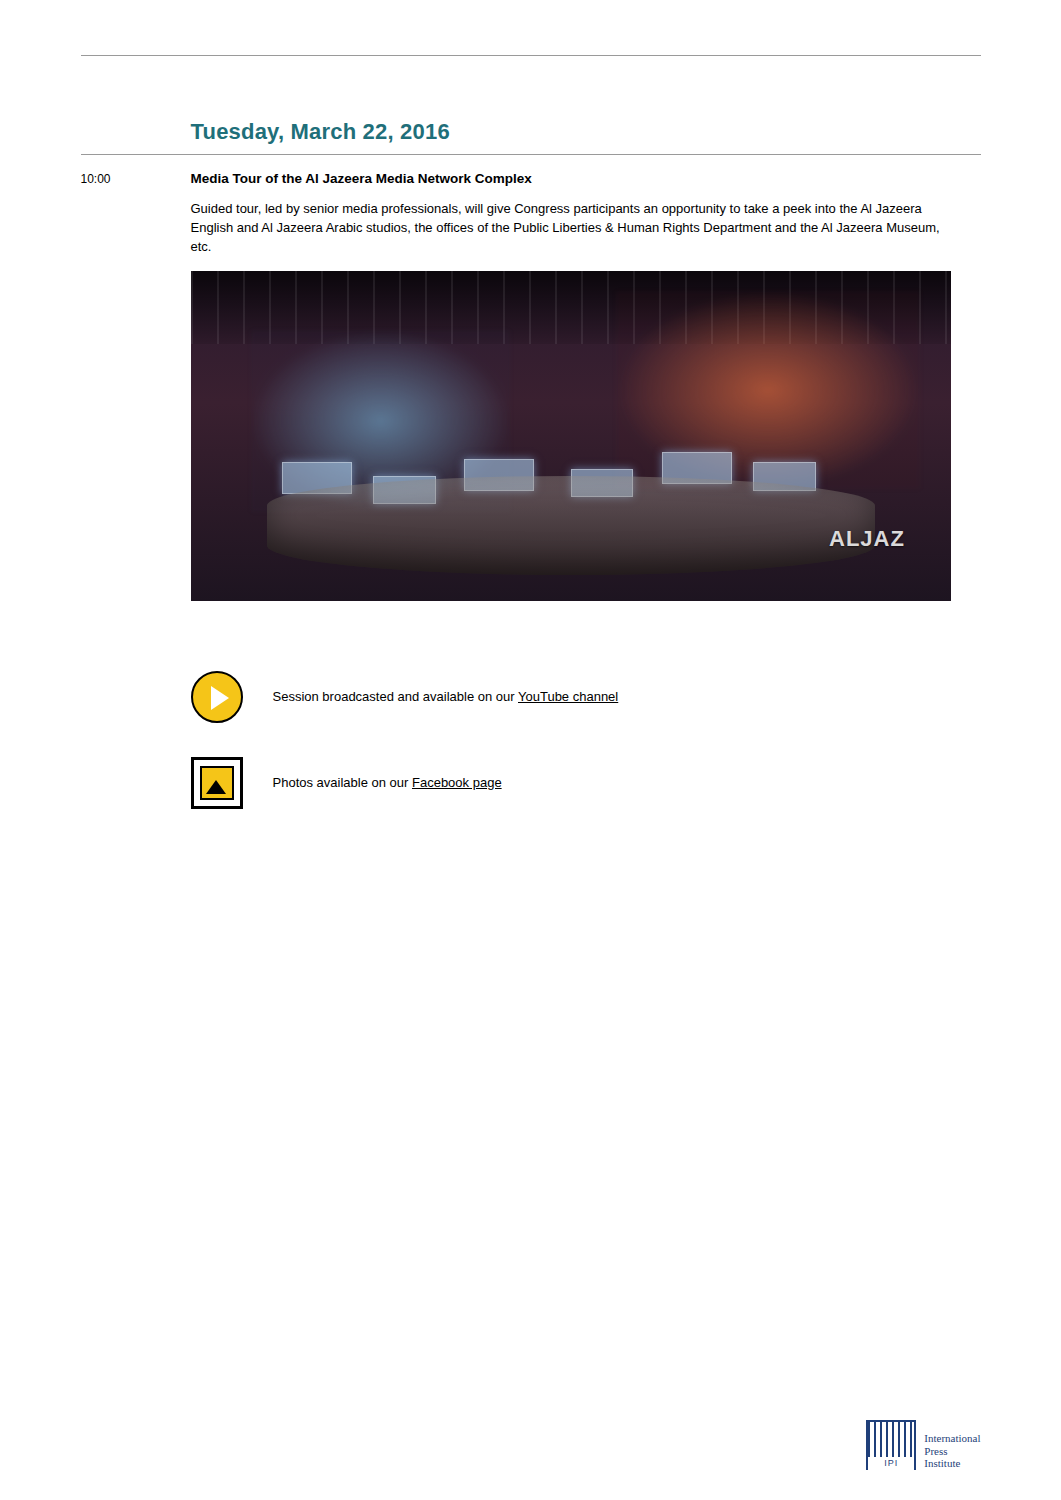Tuesday, March 22, 2016
10:00
Media Tour of the Al Jazeera Media Network Complex
Guided tour, led by senior media professionals, will give Congress participants an opportunity to take a peek into the Al Jazeera English and Al Jazeera Arabic studios, the offices of the Public Liberties & Human Rights Department and the Al Jazeera Museum, etc.
ALJAZ
Session broadcasted and available on our YouTube channel
Photos available on our Facebook page
International
Press
Institute